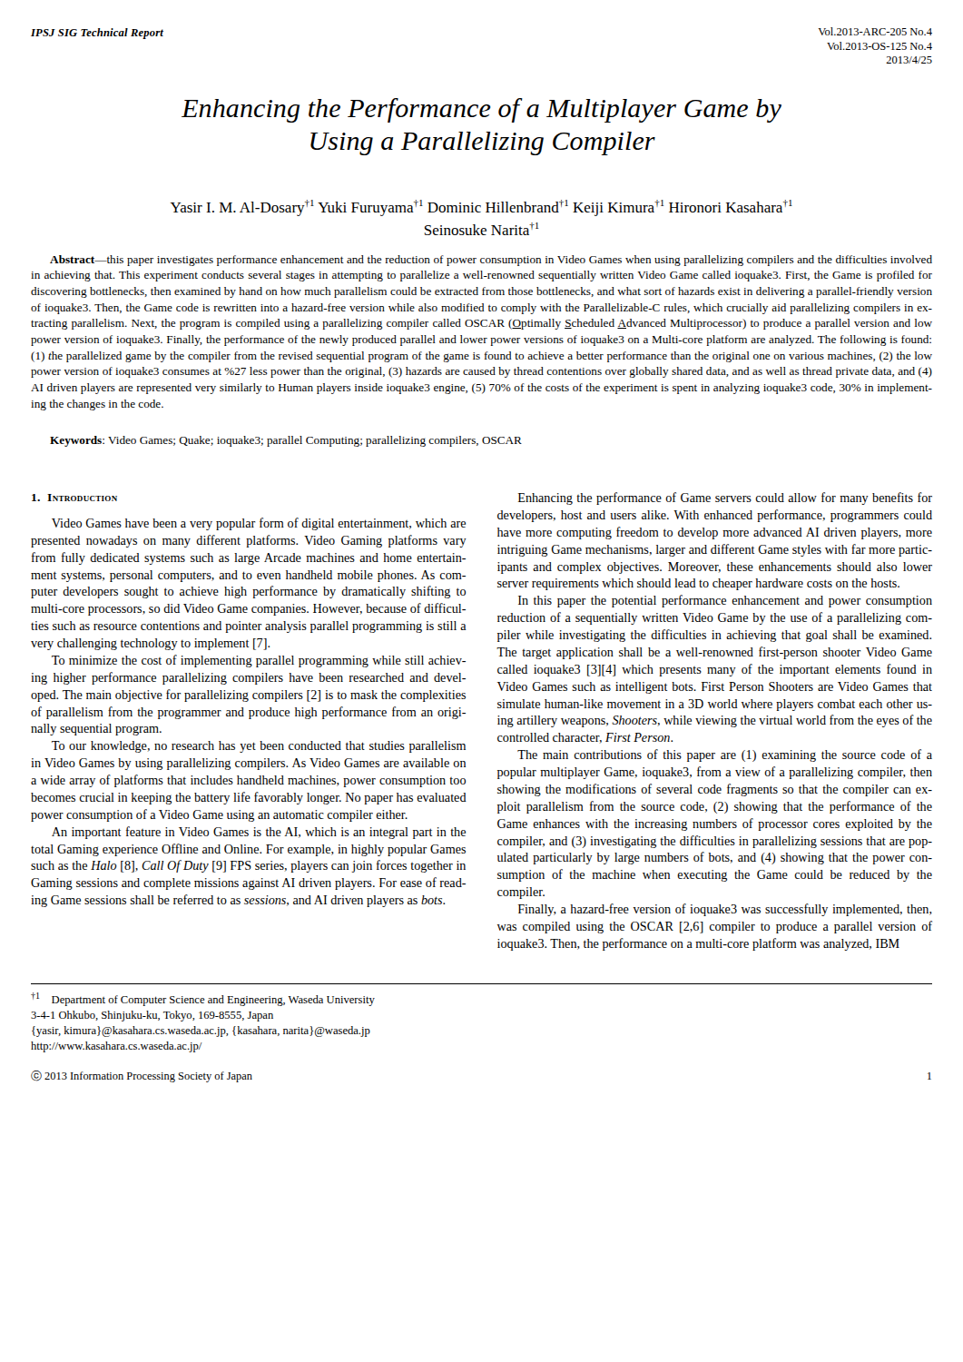IPSJ SIG Technical Report
Vol.2013-ARC-205 No.4
Vol.2013-OS-125 No.4
2013/4/25
Enhancing the Performance of a Multiplayer Game by
Using a Parallelizing Compiler
Yasir I. M. Al-Dosary†1 Yuki Furuyama†1 Dominic Hillenbrand†1 Keiji Kimura†1 Hironori Kasahara†1
Seinosuke Narita†1
Abstract—this paper investigates performance enhancement and the reduction of power consumption in Video Games when using parallelizing compilers and the difficulties involved in achieving that. This experiment conducts several stages in attempting to parallelize a well-renowned sequentially written Video Game called ioquake3. First, the Game is profiled for discovering bottlenecks, then examined by hand on how much parallelism could be extracted from those bottlenecks, and what sort of hazards exist in delivering a parallel-friendly version of ioquake3. Then, the Game code is rewritten into a hazard-free version while also modified to comply with the Parallelizable-C rules, which crucially aid parallelizing compilers in extracting parallelism. Next, the program is compiled using a parallelizing compiler called OSCAR (Optimally Scheduled Advanced Multiprocessor) to produce a parallel version and low power version of ioquake3. Finally, the performance of the newly produced parallel and lower power versions of ioquake3 on a Multi-core platform are analyzed. The following is found: (1) the parallelized game by the compiler from the revised sequential program of the game is found to achieve a better performance than the original one on various machines, (2) the low power version of ioquake3 consumes at %27 less power than the original, (3) hazards are caused by thread contentions over globally shared data, and as well as thread private data, and (4) AI driven players are represented very similarly to Human players inside ioquake3 engine, (5) 70% of the costs of the experiment is spent in analyzing ioquake3 code, 30% in implementing the changes in the code.
Keywords: Video Games; Quake; ioquake3; parallel Computing; parallelizing compilers, OSCAR
1. Introduction
Video Games have been a very popular form of digital entertainment, which are presented nowadays on many different platforms. Video Gaming platforms vary from fully dedicated systems such as large Arcade machines and home entertainment systems, personal computers, and to even handheld mobile phones. As computer developers sought to achieve high performance by dramatically shifting to multi-core processors, so did Video Game companies. However, because of difficulties such as resource contentions and pointer analysis parallel programming is still a very challenging technology to implement [7].
To minimize the cost of implementing parallel programming while still achieving higher performance parallelizing compilers have been researched and developed. The main objective for parallelizing compilers [2] is to mask the complexities of parallelism from the programmer and produce high performance from an originally sequential program.
To our knowledge, no research has yet been conducted that studies parallelism in Video Games by using parallelizing compilers. As Video Games are available on a wide array of platforms that includes handheld machines, power consumption too becomes crucial in keeping the battery life favorably longer. No paper has evaluated power consumption of a Video Game using an automatic compiler either.
An important feature in Video Games is the AI, which is an integral part in the total Gaming experience Offline and Online. For example, in highly popular Games such as the Halo [8], Call Of Duty [9] FPS series, players can join forces together in Gaming sessions and complete missions against AI driven players. For ease of reading Game sessions shall be referred to as sessions, and AI driven players as bots.
Enhancing the performance of Game servers could allow for many benefits for developers, host and users alike. With enhanced performance, programmers could have more computing freedom to develop more advanced AI driven players, more intriguing Game mechanisms, larger and different Game styles with far more participants and complex objectives. Moreover, these enhancements should also lower server requirements which should lead to cheaper hardware costs on the hosts.
In this paper the potential performance enhancement and power consumption reduction of a sequentially written Video Game by the use of a parallelizing compiler while investigating the difficulties in achieving that goal shall be examined. The target application shall be a well-renowned first-person shooter Video Game called ioquake3 [3][4] which presents many of the important elements found in Video Games such as intelligent bots. First Person Shooters are Video Games that simulate human-like movement in a 3D world where players combat each other using artillery weapons, Shooters, while viewing the virtual world from the eyes of the controlled character, First Person.
The main contributions of this paper are (1) examining the source code of a popular multiplayer Game, ioquake3, from a view of a parallelizing compiler, then showing the modifications of several code fragments so that the compiler can exploit parallelism from the source code, (2) showing that the performance of the Game enhances with the increasing numbers of processor cores exploited by the compiler, and (3) investigating the difficulties in parallelizing sessions that are populated particularly by large numbers of bots, and (4) showing that the power consumption of the machine when executing the Game could be reduced by the compiler.
Finally, a hazard-free version of ioquake3 was successfully implemented, then, was compiled using the OSCAR [2,6] compiler to produce a parallel version of ioquake3. Then, the performance on a multi-core platform was analyzed, IBM
†1 Department of Computer Science and Engineering, Waseda University
3-4-1 Ohkubo, Shinjuku-ku, Tokyo, 169-8555, Japan
{yasir, kimura}@kasahara.cs.waseda.ac.jp, {kasahara, narita}@waseda.jp
http://www.kasahara.cs.waseda.ac.jp/
ⓒ 2013 Information Processing Society of Japan 1